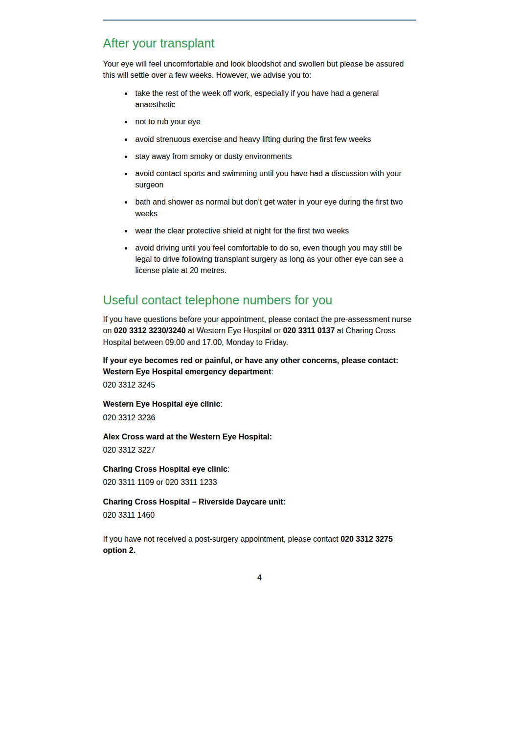After your transplant
Your eye will feel uncomfortable and look bloodshot and swollen but please be assured this will settle over a few weeks. However, we advise you to:
take the rest of the week off work, especially if you have had a general anaesthetic
not to rub your eye
avoid strenuous exercise and heavy lifting during the first few weeks
stay away from smoky or dusty environments
avoid contact sports and swimming until you have had a discussion with your surgeon
bath and shower as normal but don’t get water in your eye during the first two weeks
wear the clear protective shield at night for the first two weeks
avoid driving until you feel comfortable to do so, even though you may still be legal to drive following transplant surgery as long as your other eye can see a license plate at 20 metres.
Useful contact telephone numbers for you
If you have questions before your appointment, please contact the pre-assessment nurse on 020 3312 3230/3240 at Western Eye Hospital or 020 3311 0137 at Charing Cross Hospital between 09.00 and 17.00, Monday to Friday.
If your eye becomes red or painful, or have any other concerns, please contact:
Western Eye Hospital emergency department:
020 3312 3245
Western Eye Hospital eye clinic:
020 3312 3236
Alex Cross ward at the Western Eye Hospital:
020 3312 3227
Charing Cross Hospital eye clinic:
020 3311 1109 or 020 3311 1233
Charing Cross Hospital – Riverside Daycare unit:
020 3311 1460
If you have not received a post-surgery appointment, please contact 020 3312 3275 option 2.
4